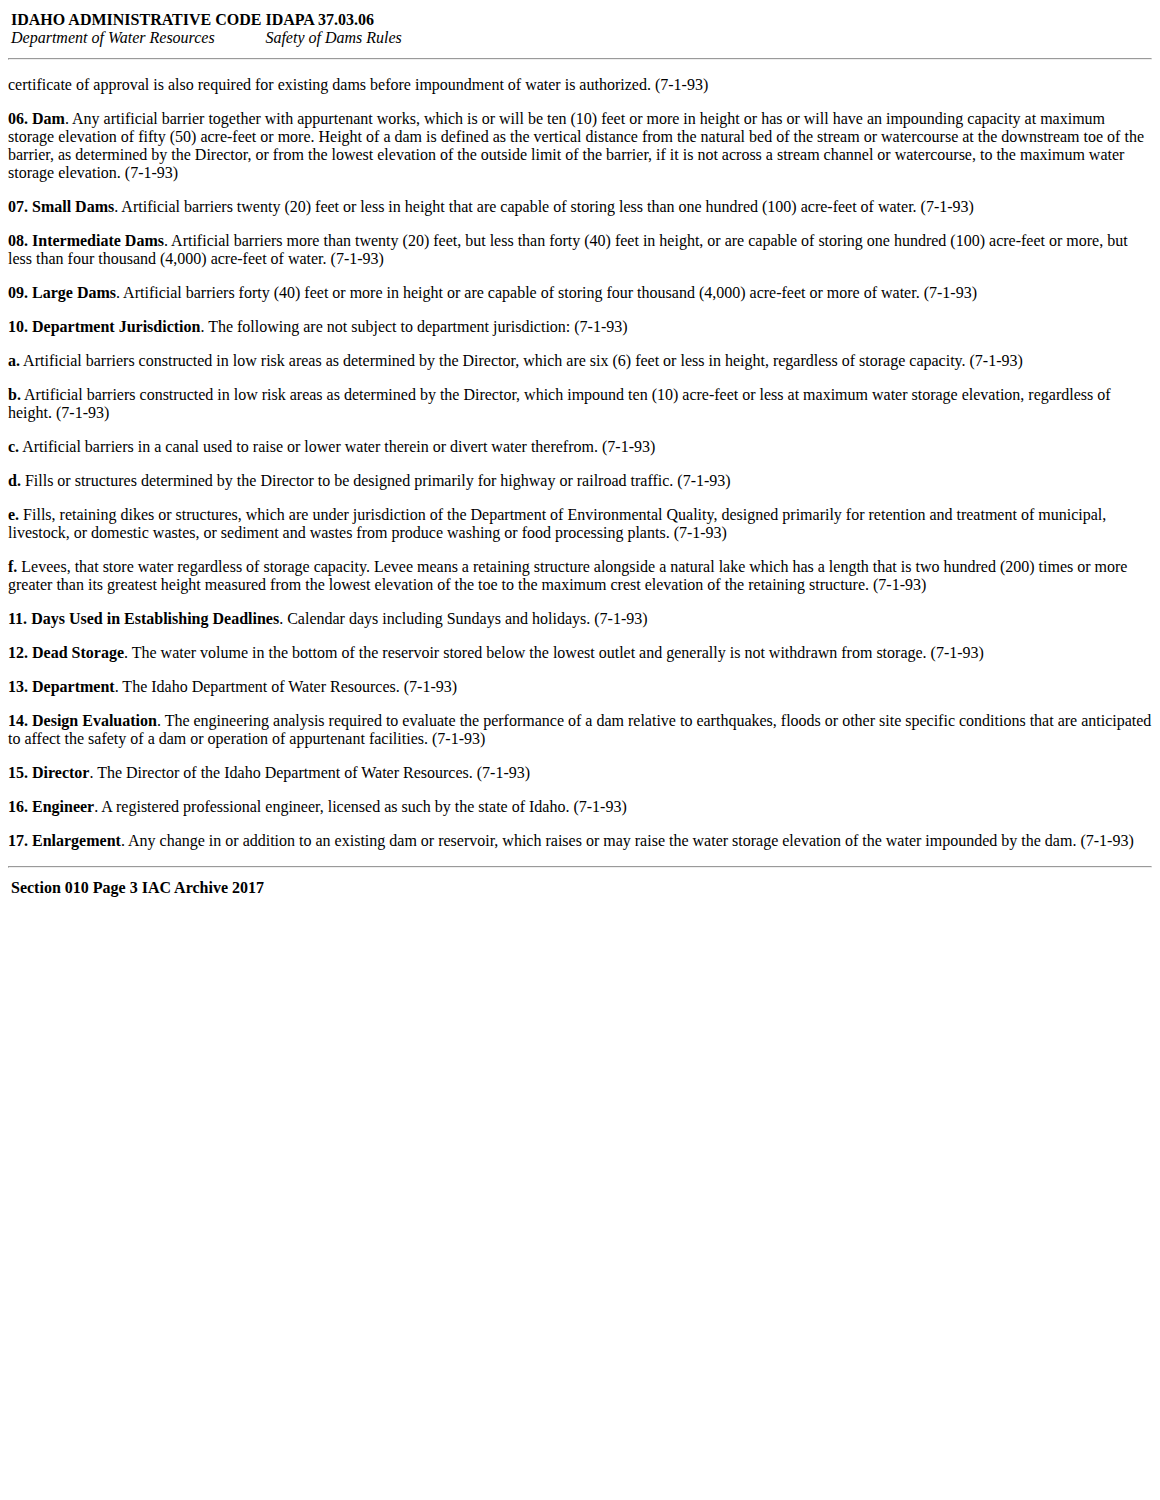| IDAHO ADMINISTRATIVE CODE Department of Water Resources | IDAPA 37.03.06 Safety of Dams Rules |
certificate of approval is also required for existing dams before impoundment of water is authorized. (7-1-93)
06. Dam. Any artificial barrier together with appurtenant works, which is or will be ten (10) feet or more in height or has or will have an impounding capacity at maximum storage elevation of fifty (50) acre-feet or more. Height of a dam is defined as the vertical distance from the natural bed of the stream or watercourse at the downstream toe of the barrier, as determined by the Director, or from the lowest elevation of the outside limit of the barrier, if it is not across a stream channel or watercourse, to the maximum water storage elevation. (7-1-93)
07. Small Dams. Artificial barriers twenty (20) feet or less in height that are capable of storing less than one hundred (100) acre-feet of water. (7-1-93)
08. Intermediate Dams. Artificial barriers more than twenty (20) feet, but less than forty (40) feet in height, or are capable of storing one hundred (100) acre-feet or more, but less than four thousand (4,000) acre-feet of water. (7-1-93)
09. Large Dams. Artificial barriers forty (40) feet or more in height or are capable of storing four thousand (4,000) acre-feet or more of water. (7-1-93)
10. Department Jurisdiction. The following are not subject to department jurisdiction: (7-1-93)
a. Artificial barriers constructed in low risk areas as determined by the Director, which are six (6) feet or less in height, regardless of storage capacity. (7-1-93)
b. Artificial barriers constructed in low risk areas as determined by the Director, which impound ten (10) acre-feet or less at maximum water storage elevation, regardless of height. (7-1-93)
c. Artificial barriers in a canal used to raise or lower water therein or divert water therefrom. (7-1-93)
d. Fills or structures determined by the Director to be designed primarily for highway or railroad traffic. (7-1-93)
e. Fills, retaining dikes or structures, which are under jurisdiction of the Department of Environmental Quality, designed primarily for retention and treatment of municipal, livestock, or domestic wastes, or sediment and wastes from produce washing or food processing plants. (7-1-93)
f. Levees, that store water regardless of storage capacity. Levee means a retaining structure alongside a natural lake which has a length that is two hundred (200) times or more greater than its greatest height measured from the lowest elevation of the toe to the maximum crest elevation of the retaining structure. (7-1-93)
11. Days Used in Establishing Deadlines. Calendar days including Sundays and holidays. (7-1-93)
12. Dead Storage. The water volume in the bottom of the reservoir stored below the lowest outlet and generally is not withdrawn from storage. (7-1-93)
13. Department. The Idaho Department of Water Resources. (7-1-93)
14. Design Evaluation. The engineering analysis required to evaluate the performance of a dam relative to earthquakes, floods or other site specific conditions that are anticipated to affect the safety of a dam or operation of appurtenant facilities. (7-1-93)
15. Director. The Director of the Idaho Department of Water Resources. (7-1-93)
16. Engineer. A registered professional engineer, licensed as such by the state of Idaho. (7-1-93)
17. Enlargement. Any change in or addition to an existing dam or reservoir, which raises or may raise the water storage elevation of the water impounded by the dam. (7-1-93)
| Section 010 | Page 3 | IAC Archive 2017 |